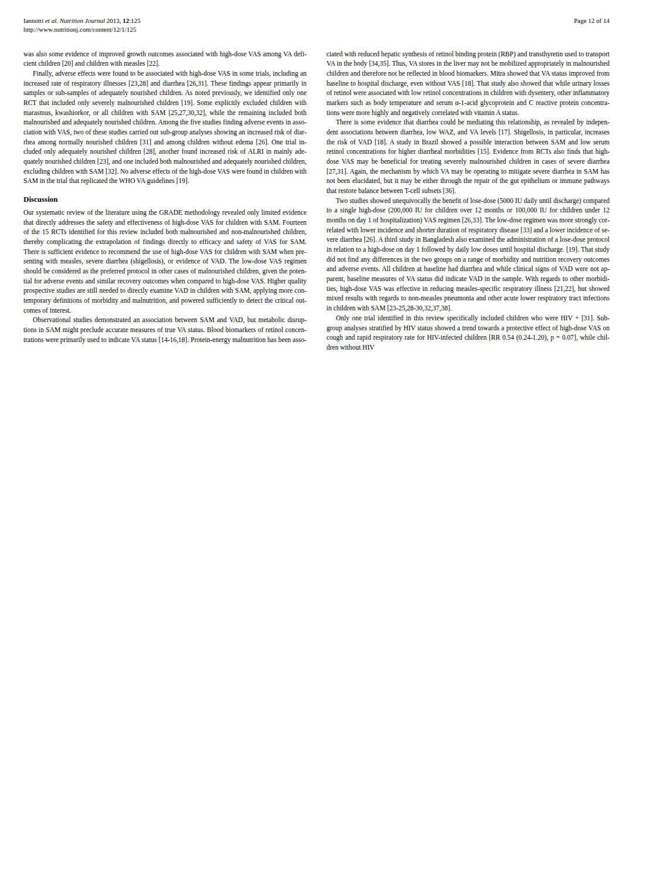Iannotti et al. Nutrition Journal 2013, 12:125
http://www.nutritionj.com/content/12/1/125
Page 12 of 14
was also some evidence of improved growth outcomes associated with high-dose VAS among VA deficient children [20] and children with measles [22].
Finally, adverse effects were found to be associated with high-dose VAS in some trials, including an increased rate of respiratory illnesses [23,28] and diarrhea [26,31]. These findings appear primarily in samples or sub-samples of adequately nourished children. As noted previously, we identified only one RCT that included only severely malnourished children [19]. Some explicitly excluded children with marasmus, kwashiorkor, or all children with SAM [25,27,30,32], while the remaining included both malnourished and adequately nourished children. Among the five studies finding adverse events in association with VAS, two of these studies carried out sub-group analyses showing an increased risk of diarrhea among normally nourished children [31] and among children without edema [26]. One trial included only adequately nourished children [28], another found increased risk of ALRI in mainly adequately nourished children [23], and one included both malnourished and adequately nourished children, excluding children with SAM [32]. No adverse effects of the high-dose VAS were found in children with SAM in the trial that replicated the WHO VA guidelines [19].
Discussion
Our systematic review of the literature using the GRADE methodology revealed only limited evidence that directly addresses the safety and effectiveness of high-dose VAS for children with SAM. Fourteen of the 15 RCTs identified for this review included both malnourished and non-malnourished children, thereby complicating the extrapolation of findings directly to efficacy and safety of VAS for SAM. There is sufficient evidence to recommend the use of high-dose VAS for children with SAM when presenting with measles, severe diarrhea (shigellosis), or evidence of VAD. The low-dose VAS regimen should be considered as the preferred protocol in other cases of malnourished children, given the potential for adverse events and similar recovery outcomes when compared to high-dose VAS. Higher quality prospective studies are still needed to directly examine VAD in children with SAM, applying more contemporary definitions of morbidity and malnutrition, and powered sufficiently to detect the critical outcomes of interest.
Observational studies demonstrated an association between SAM and VAD, but metabolic disruptions in SAM might preclude accurate measures of true VA status. Blood biomarkers of retinol concentrations were primarily used to indicate VA status [14-16,18]. Protein-energy malnutrition has been associated with reduced hepatic synthesis of retinol binding protein (RBP) and transthyretin used to transport VA in the body [34,35]. Thus, VA stores in the liver may not be mobilized appropriately in malnourished children and therefore not be reflected in blood biomarkers. Mitra showed that VA status improved from baseline to hospital discharge, even without VAS [18]. That study also showed that while urinary losses of retinol were associated with low retinol concentrations in children with dysentery, other inflammatory markers such as body temperature and serum α-1-acid glycoprotein and C reactive protein concentrations were more highly and negatively correlated with vitamin A status.
There is some evidence that diarrhea could be mediating this relationship, as revealed by independent associations between diarrhea, low WAZ, and VA levels [17]. Shigellosis, in particular, increases the risk of VAD [18]. A study in Brazil showed a possible interaction between SAM and low serum retinol concentrations for higher diarrheal morbidities [15]. Evidence from RCTs also finds that high-dose VAS may be beneficial for treating severely malnourished children in cases of severe diarrhea [27,31]. Again, the mechanism by which VA may be operating to mitigate severe diarrhea in SAM has not been elucidated, but it may be either through the repair of the gut epithelium or immune pathways that restore balance between T-cell subsets [36].
Two studies showed unequivocally the benefit of lose-dose (5000 IU daily until discharge) compared to a single high-dose (200,000 IU for children over 12 months or 100,000 IU for children under 12 months on day 1 of hospitalization) VAS regimen [26,33]. The low-dose regimen was more strongly correlated with lower incidence and shorter duration of respiratory disease [33] and a lower incidence of severe diarrhea [26]. A third study in Bangladesh also examined the administration of a lose-dose protocol in relation to a high-dose on day 1 followed by daily low doses until hospital discharge. [19]. That study did not find any differences in the two groups on a range of morbidity and nutrition recovery outcomes and adverse events. All children at baseline had diarrhea and while clinical signs of VAD were not apparent, baseline measures of VA status did indicate VAD in the sample. With regards to other morbidities, high-dose VAS was effective in reducing measles-specific respiratory illness [21,22], but showed mixed results with regards to non-measles pneumonia and other acute lower respiratory tract infections in children with SAM [23-25,28-30,32,37,38].
Only one trial identified in this review specifically included children who were HIV + [31]. Sub-group analyses stratified by HIV status showed a trend towards a protective effect of high-dose VAS on cough and rapid respiratory rate for HIV-infected children [RR 0.54 (0.24-1.20), p = 0.07], while children without HIV